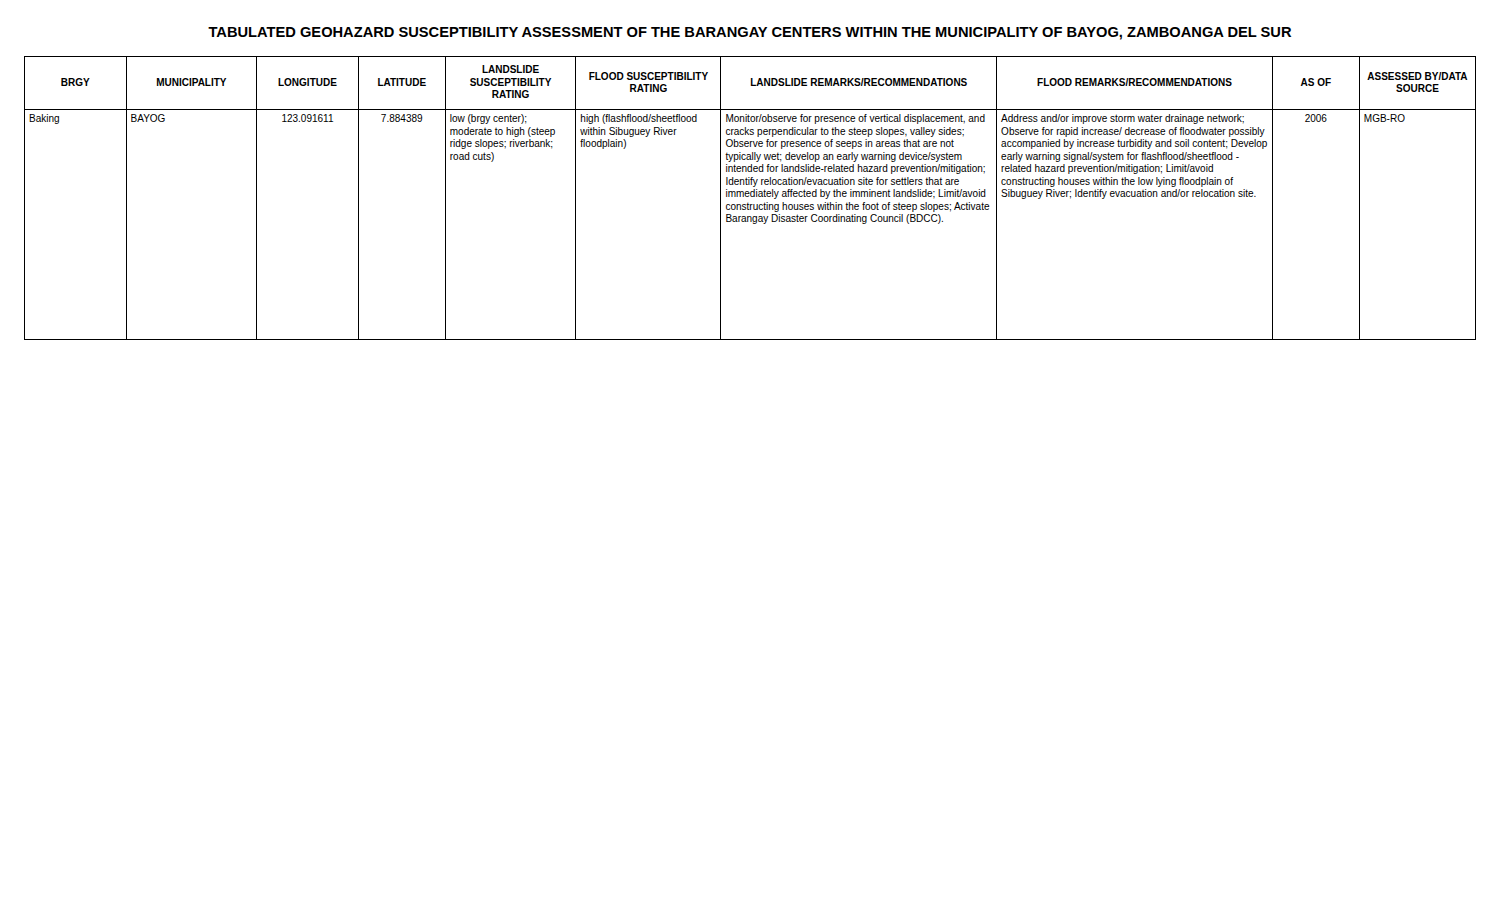TABULATED GEOHAZARD SUSCEPTIBILITY ASSESSMENT OF THE BARANGAY CENTERS WITHIN THE MUNICIPALITY OF BAYOG, ZAMBOANGA DEL SUR
| BRGY | MUNICIPALITY | LONGITUDE | LATITUDE | LANDSLIDE SUSCEPTIBILITY RATING | FLOOD SUSCEPTIBILITY RATING | LANDSLIDE REMARKS/RECOMMENDATIONS | FLOOD REMARKS/RECOMMENDATIONS | AS OF | ASSESSED BY/DATA SOURCE |
| --- | --- | --- | --- | --- | --- | --- | --- | --- | --- |
| Baking | BAYOG | 123.091611 | 7.884389 | low (brgy center); moderate to high (steep ridge slopes; riverbank; road cuts) | high (flashflood/sheetflood within Sibuguey River floodplain) | Monitor/observe for presence of vertical displacement, and cracks perpendicular to the steep slopes, valley sides; Observe for presence of seeps in areas that are not typically wet; develop an early warning device/system intended for landslide-related hazard prevention/mitigation; Identify relocation/evacuation site for settlers that are immediately affected by the imminent landslide; Limit/avoid constructing houses within the foot of steep slopes; Activate Barangay Disaster Coordinating Council (BDCC). | Address and/or improve storm water drainage network; Observe for rapid increase/ decrease of floodwater possibly accompanied by increase turbidity and soil content; Develop early warning signal/system for flashflood/sheetflood -related hazard prevention/mitigation; Limit/avoid constructing houses within the low lying floodplain of Sibuguey River; Identify evacuation and/or relocation site. | 2006 | MGB-RO |